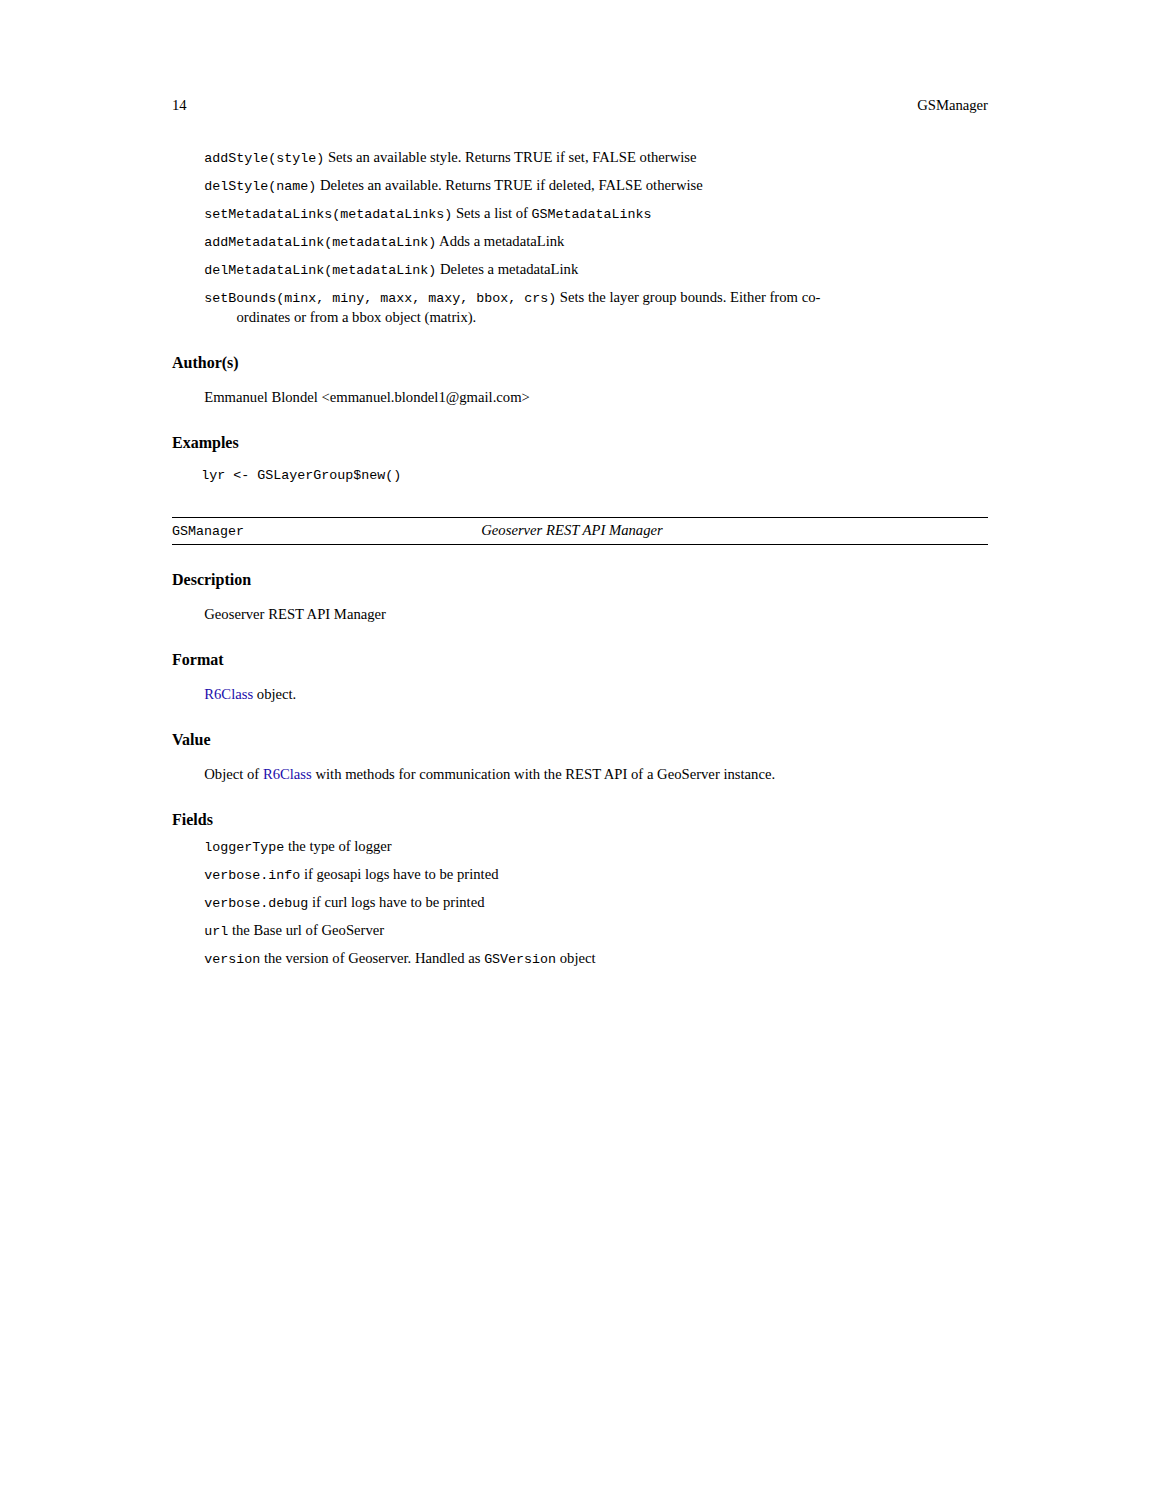14 GSManager
addStyle(style) Sets an available style. Returns TRUE if set, FALSE otherwise
delStyle(name) Deletes an available. Returns TRUE if deleted, FALSE otherwise
setMetadataLinks(metadataLinks) Sets a list of GSMetadataLinks
addMetadataLink(metadataLink) Adds a metadataLink
delMetadataLink(metadataLink) Deletes a metadataLink
setBounds(minx, miny, maxx, maxy, bbox, crs) Sets the layer group bounds. Either from co-ordinates or from a bbox object (matrix).
Author(s)
Emmanuel Blondel <emmanuel.blondel1@gmail.com>
Examples
lyr <- GSLayerGroup$new()
GSManager Geoserver REST API Manager
Description
Geoserver REST API Manager
Format
R6Class object.
Value
Object of R6Class with methods for communication with the REST API of a GeoServer instance.
Fields
loggerType the type of logger
verbose.info if geosapi logs have to be printed
verbose.debug if curl logs have to be printed
url the Base url of GeoServer
version the version of Geoserver. Handled as GSVersion object